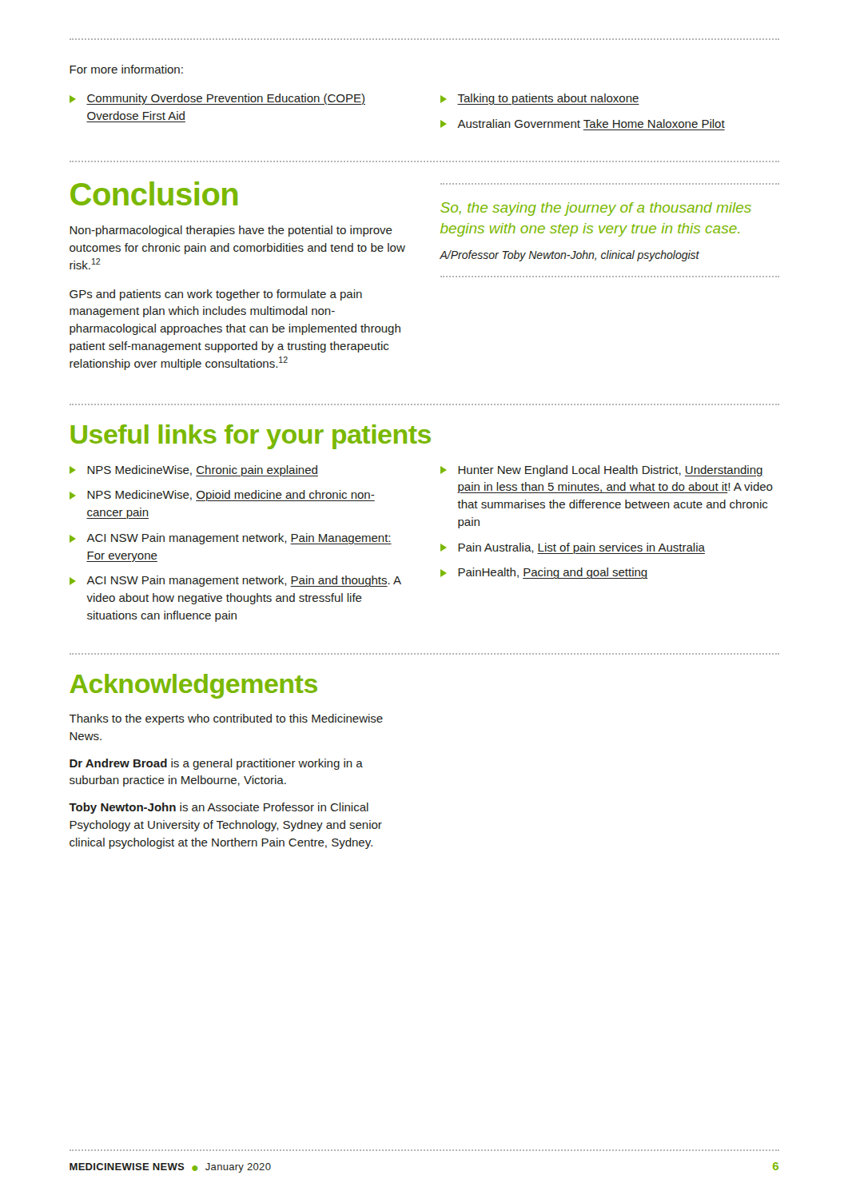For more information:
Community Overdose Prevention Education (COPE) Overdose First Aid
Talking to patients about naloxone
Australian Government Take Home Naloxone Pilot
Conclusion
Non-pharmacological therapies have the potential to improve outcomes for chronic pain and comorbidities and tend to be low risk.12
GPs and patients can work together to formulate a pain management plan which includes multimodal non-pharmacological approaches that can be implemented through patient self-management supported by a trusting therapeutic relationship over multiple consultations.12
So, the saying the journey of a thousand miles begins with one step is very true in this case.
A/Professor Toby Newton-John, clinical psychologist
Useful links for your patients
NPS MedicineWise, Chronic pain explained
NPS MedicineWise, Opioid medicine and chronic non-cancer pain
ACI NSW Pain management network, Pain Management: For everyone
ACI NSW Pain management network, Pain and thoughts. A video about how negative thoughts and stressful life situations can influence pain
Hunter New England Local Health District, Understanding pain in less than 5 minutes, and what to do about it! A video that summarises the difference between acute and chronic pain
Pain Australia, List of pain services in Australia
PainHealth, Pacing and goal setting
Acknowledgements
Thanks to the experts who contributed to this Medicinewise News.
Dr Andrew Broad is a general practitioner working in a suburban practice in Melbourne, Victoria.
Toby Newton-John is an Associate Professor in Clinical Psychology at University of Technology, Sydney and senior clinical psychologist at the Northern Pain Centre, Sydney.
MEDICINEWISE NEWS ● January 2020
6